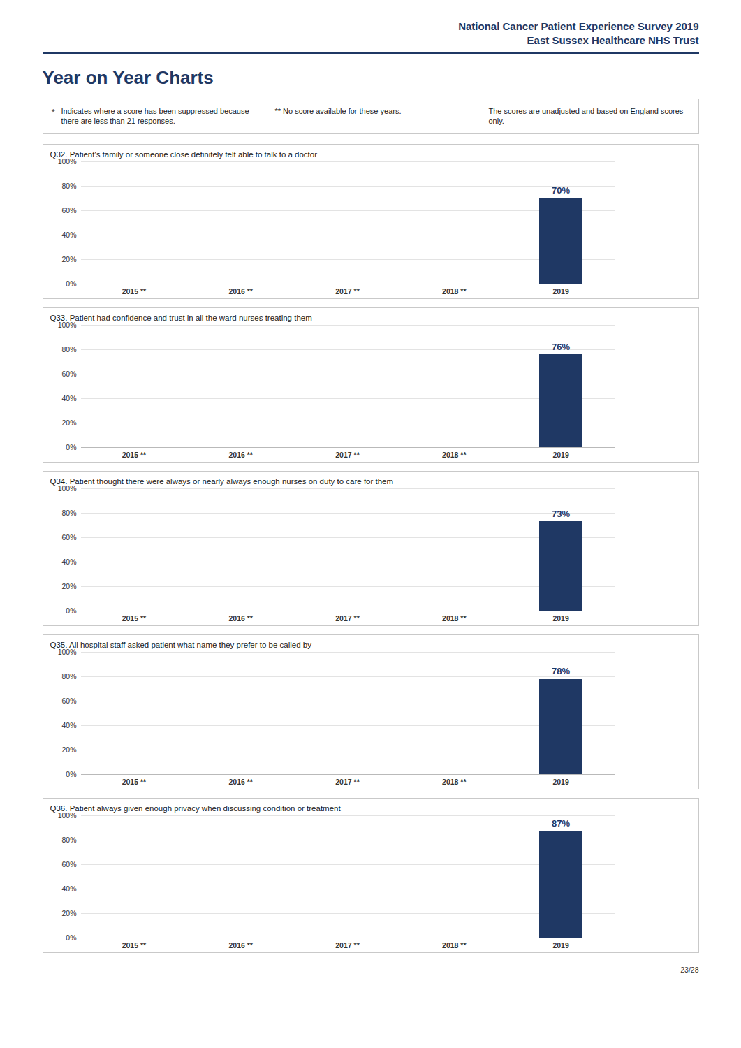National Cancer Patient Experience Survey 2019
East Sussex Healthcare NHS Trust
Year on Year Charts
* Indicates where a score has been suppressed because there are less than 21 responses.
** No score available for these years.
The scores are unadjusted and based on England scores only.
Q32. Patient's family or someone close definitely felt able to talk to a doctor
100%
80%
60%
40%
20%
0%
70%
2015 **
2016 **
2017 **
2018 **
2019
Q33. Patient had confidence and trust in all the ward nurses treating them
100%
80%
60%
40%
20%
0%
76%
2015 **
2016 **
2017 **
2018 **
2019
Q34. Patient thought there were always or nearly always enough nurses on duty to care for them
100%
80%
60%
40%
20%
0%
73%
2015 **
2016 **
2017 **
2018 **
2019
Q35. All hospital staff asked patient what name they prefer to be called by
100%
80%
60%
40%
20%
0%
78%
2015 **
2016 **
2017 **
2018 **
2019
Q36. Patient always given enough privacy when discussing condition or treatment
100%
80%
60%
40%
20%
0%
87%
2015 **
2016 **
2017 **
2018 **
2019
23/28